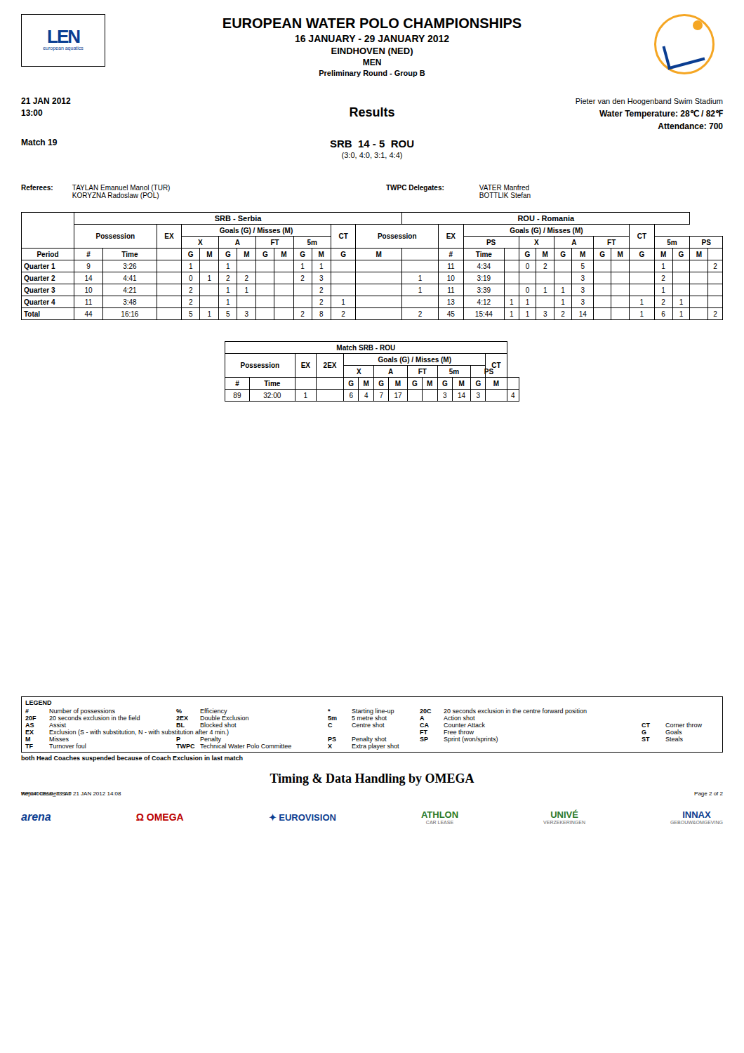LEN
european aquatics
EUROPEAN WATER POLO CHAMPIONSHIPS
16 JANUARY - 29 JANUARY 2012
EINDHOVEN (NED)
MEN
Preliminary Round - Group B
21 JAN 2012
13:00
Pieter van den Hoogenband Swim Stadium
Water Temperature: 28℃ / 82℉
Attendance: 700
Results
Match 19
SRB 14 - 5 ROU
(3:0, 4:0, 3:1, 4:4)
Referees: TAYLAN Emanuel Manol (TUR)
KORYZNA Radoslaw (POL)
TWPC Delegates: VATER Manfred
BOTTLIK Stefan
| | SRB - Serbia | ROU - Romania |
| --- | --- | --- |
| Possession | EX | Goals (G) / Misses (M) | CT | Possession | EX | Goals (G) / Misses (M) | CT |
| X | A | FT | 5m | PS | X | A | FT | 5m | PS |
| Period | # | Time | | G | M | G | M | G | M | G | M | G | M | | # | Time | | G | M | G | M | G | M | G | M | G | M | |
| Quarter 1 | 9 | 3:26 | | 1 | | 1 | | | | 1 | 1 | | | | 11 | 4:34 | | 0 | 2 | | 5 | | | | 1 | | | 2 |
| Quarter 2 | 14 | 4:41 | | 0 | 1 | 2 | 2 | | | 2 | 3 | | | 1 | 10 | 3:19 | | | | | 3 | | | | 2 | | | |
| Quarter 3 | 10 | 4:21 | | 2 | | 1 | 1 | | | | 2 | | | 1 | 11 | 3:39 | | 0 | 1 | 1 | 3 | | | | 1 | | | |
| Quarter 4 | 11 | 3:48 | | 2 | | 1 | | | | | 2 | 1 | | | 13 | 4:12 | 1 | 1 | | 1 | 3 | | | 1 | 2 | 1 | | |
| Total | 44 | 16:16 | | 5 | 1 | 5 | 3 | | | 2 | 8 | 2 | | 2 | 45 | 15:44 | 1 | 1 | 3 | 2 | 14 | | | 1 | 6 | 1 | | 2 |
| Match SRB - ROU |
| --- |
| Possession | EX | 2EX | Goals (G) / Misses (M) | CT |
| X | A | FT | 5m | PS |
| # | Time | | | G | M | G | M | G | M | G | M | G | M | |
| 89 | 32:00 | 1 | | 6 | 4 | 7 | 17 | | | 3 | 14 | 3 | | 4 |
LEGEND
| # | Number of possessions | % | Efficiency | * | Starting line-up | 20C | 20 seconds exclusion in the centre forward position | | |
| 20F | 20 seconds exclusion in the field | 2EX | Double Exclusion | 5m | 5 metre shot | A | Action shot | | |
| AS | Assist | BL | Blocked shot | C | Centre shot | CA | Counter Attack | CT | Corner throw |
| EX | Exclusion (S - with substitution, N - with substitution after 4 min.) | FT | Free throw | G | Goals |
| M | Misses | P | Penalty | PS | Penalty shot | SP | Sprint (won/sprints) | ST | Steals |
| TF | Turnover foul | TWPC | Technical Water Polo Committee | X | Extra player shot | | | | |
both Head Coaches suspended because of Coach Exclusion in last match
Timing & Data Handling by OMEGA
WP0400B10_73 1.0 Report Created SAT 21 JAN 2012 14:08 Page 2 of 2
arena
Ω OMEGA
✦ EUROVISION
ATHLON CAR LEASE
UNIVÉ VERZEKERINGEN
INNAX GEBOUW&OMGEVING